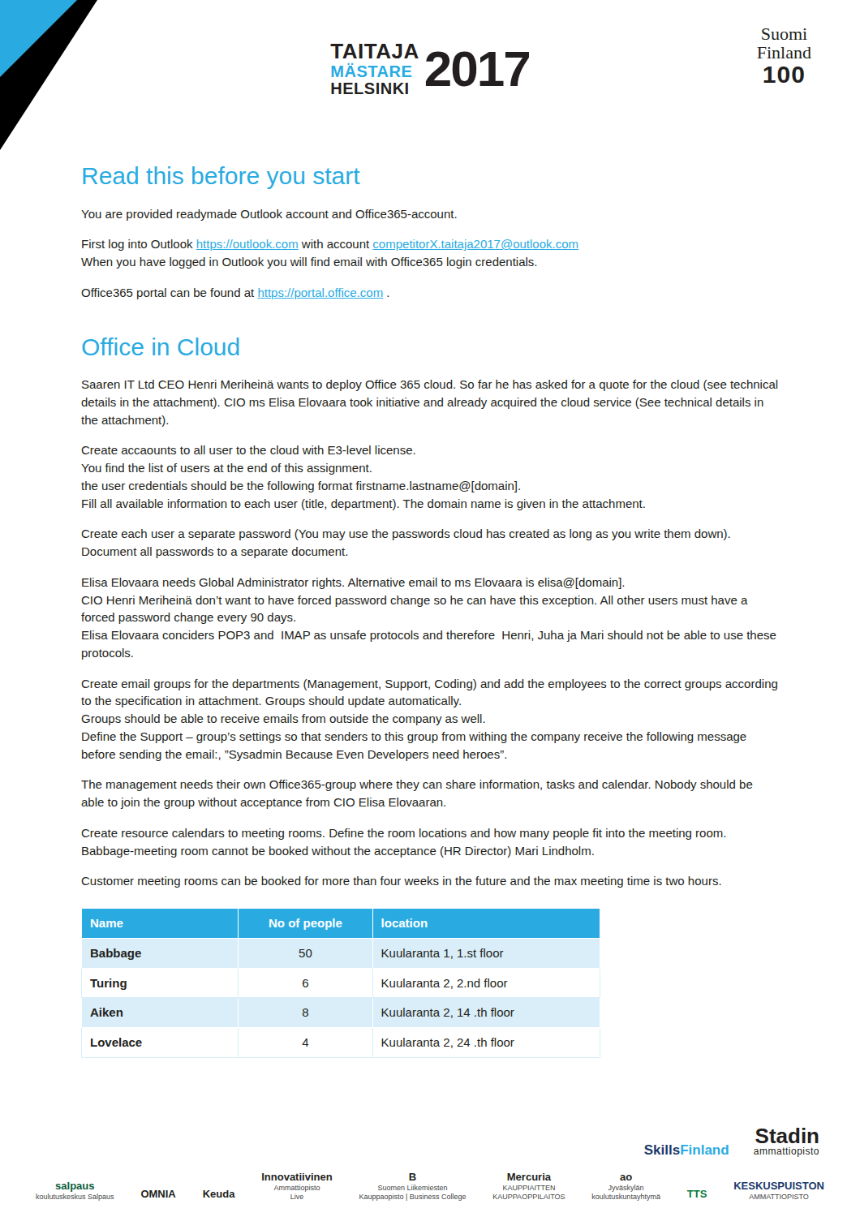TAITAJA MÄSTARE HELSINKI 2017
Suomi
Finland
100
Read this before you start
You are provided readymade Outlook account and Office365-account.
First log into Outlook https://outlook.com with account competitorX.taitaja2017@outlook.com
When you have logged in Outlook you will find email with Office365 login credentials.
Office365 portal can be found at https://portal.office.com .
Office in Cloud
Saaren IT Ltd CEO Henri Meriheinä wants to deploy Office 365 cloud. So far he has asked for a quote for the cloud (see technical details in the attachment). CIO ms Elisa Elovaara took initiative and already acquired the cloud service (See technical details in the attachment).
Create accaounts to all user to the cloud with E3-level license.
You find the list of users at the end of this assignment.
the user credentials should be the following format firstname.lastname@[domain].
Fill all available information to each user (title, department). The domain name is given in the attachment.
Create each user a separate password (You may use the passwords cloud has created as long as you write them down). Document all passwords to a separate document.
Elisa Elovaara needs Global Administrator rights. Alternative email to ms Elovaara is elisa@[domain].
CIO Henri Meriheinä don’t want to have forced password change so he can have this exception. All other users must have a forced password change every 90 days.
Elisa Elovaara conciders POP3 and IMAP as unsafe protocols and therefore Henri, Juha ja Mari should not be able to use these protocols.
Create email groups for the departments (Management, Support, Coding) and add the employees to the correct groups according to the specification in attachment. Groups should update automatically.
Groups should be able to receive emails from outside the company as well.
Define the Support – group’s settings so that senders to this group from withing the company receive the following message before sending the email:, ”Sysadmin Because Even Developers need heroes”.
The management needs their own Office365-group where they can share information, tasks and calendar. Nobody should be able to join the group without acceptance from CIO Elisa Elovaaran.
Create resource calendars to meeting rooms. Define the room locations and how many people fit into the meeting room. Babbage-meeting room cannot be booked without the acceptance (HR Director) Mari Lindholm.
Customer meeting rooms can be booked for more than four weeks in the future and the max meeting time is two hours.
| Name | No of people | location |
| --- | --- | --- |
| Babbage | 50 | Kuularanta 1, 1.st floor |
| Turing | 6 | Kuularanta 2, 2.nd floor |
| Aiken | 8 | Kuularanta 2, 14 .th floor |
| Lovelace | 4 | Kuularanta 2, 24 .th floor |
SkillsFinland Stadinammattiopisto
salpauskoulutuskeskus Salpaus
OMNIA
Keuda
Innovatiivinen Ammattiopisto
Live
BSuomen Liikemiesten
Kauppaopisto | Business College
Mercuria KAUPPIAITTEN
KAUPPAOPPILAITOS
ao Jyväskylän
koulutuskuntayhtymä
TTS
KESKUSPUISTONAMMATTIOPISTO